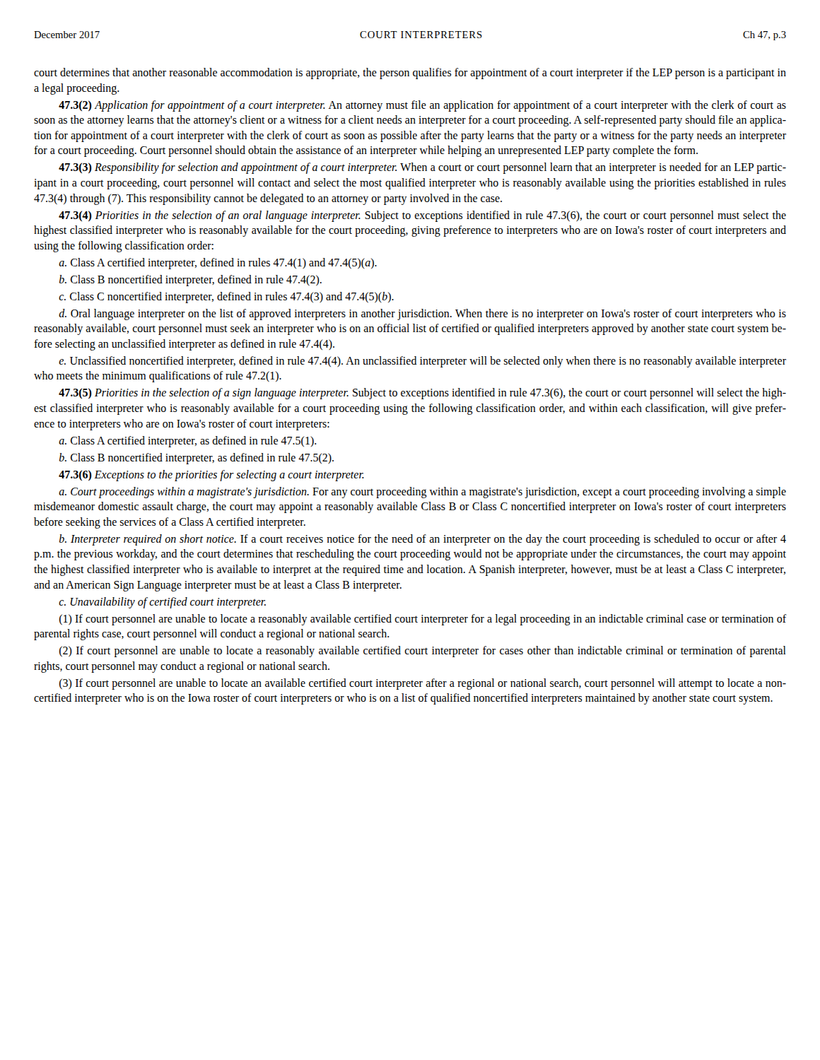December 2017
COURT INTERPRETERS
Ch 47, p.3
court determines that another reasonable accommodation is appropriate, the person qualifies for appointment of a court interpreter if the LEP person is a participant in a legal proceeding.
47.3(2) Application for appointment of a court interpreter. An attorney must file an application for appointment of a court interpreter with the clerk of court as soon as the attorney learns that the attorney's client or a witness for a client needs an interpreter for a court proceeding. A self-represented party should file an application for appointment of a court interpreter with the clerk of court as soon as possible after the party learns that the party or a witness for the party needs an interpreter for a court proceeding. Court personnel should obtain the assistance of an interpreter while helping an unrepresented LEP party complete the form.
47.3(3) Responsibility for selection and appointment of a court interpreter. When a court or court personnel learn that an interpreter is needed for an LEP participant in a court proceeding, court personnel will contact and select the most qualified interpreter who is reasonably available using the priorities established in rules 47.3(4) through (7). This responsibility cannot be delegated to an attorney or party involved in the case.
47.3(4) Priorities in the selection of an oral language interpreter. Subject to exceptions identified in rule 47.3(6), the court or court personnel must select the highest classified interpreter who is reasonably available for the court proceeding, giving preference to interpreters who are on Iowa's roster of court interpreters and using the following classification order:
a. Class A certified interpreter, defined in rules 47.4(1) and 47.4(5)(a).
b. Class B noncertified interpreter, defined in rule 47.4(2).
c. Class C noncertified interpreter, defined in rules 47.4(3) and 47.4(5)(b).
d. Oral language interpreter on the list of approved interpreters in another jurisdiction. When there is no interpreter on Iowa's roster of court interpreters who is reasonably available, court personnel must seek an interpreter who is on an official list of certified or qualified interpreters approved by another state court system before selecting an unclassified interpreter as defined in rule 47.4(4).
e. Unclassified noncertified interpreter, defined in rule 47.4(4). An unclassified interpreter will be selected only when there is no reasonably available interpreter who meets the minimum qualifications of rule 47.2(1).
47.3(5) Priorities in the selection of a sign language interpreter. Subject to exceptions identified in rule 47.3(6), the court or court personnel will select the highest classified interpreter who is reasonably available for a court proceeding using the following classification order, and within each classification, will give preference to interpreters who are on Iowa's roster of court interpreters:
a. Class A certified interpreter, as defined in rule 47.5(1).
b. Class B noncertified interpreter, as defined in rule 47.5(2).
47.3(6) Exceptions to the priorities for selecting a court interpreter.
a. Court proceedings within a magistrate's jurisdiction. For any court proceeding within a magistrate's jurisdiction, except a court proceeding involving a simple misdemeanor domestic assault charge, the court may appoint a reasonably available Class B or Class C noncertified interpreter on Iowa's roster of court interpreters before seeking the services of a Class A certified interpreter.
b. Interpreter required on short notice. If a court receives notice for the need of an interpreter on the day the court proceeding is scheduled to occur or after 4 p.m. the previous workday, and the court determines that rescheduling the court proceeding would not be appropriate under the circumstances, the court may appoint the highest classified interpreter who is available to interpret at the required time and location. A Spanish interpreter, however, must be at least a Class C interpreter, and an American Sign Language interpreter must be at least a Class B interpreter.
c. Unavailability of certified court interpreter.
(1) If court personnel are unable to locate a reasonably available certified court interpreter for a legal proceeding in an indictable criminal case or termination of parental rights case, court personnel will conduct a regional or national search.
(2) If court personnel are unable to locate a reasonably available certified court interpreter for cases other than indictable criminal or termination of parental rights, court personnel may conduct a regional or national search.
(3) If court personnel are unable to locate an available certified court interpreter after a regional or national search, court personnel will attempt to locate a noncertified interpreter who is on the Iowa roster of court interpreters or who is on a list of qualified noncertified interpreters maintained by another state court system.